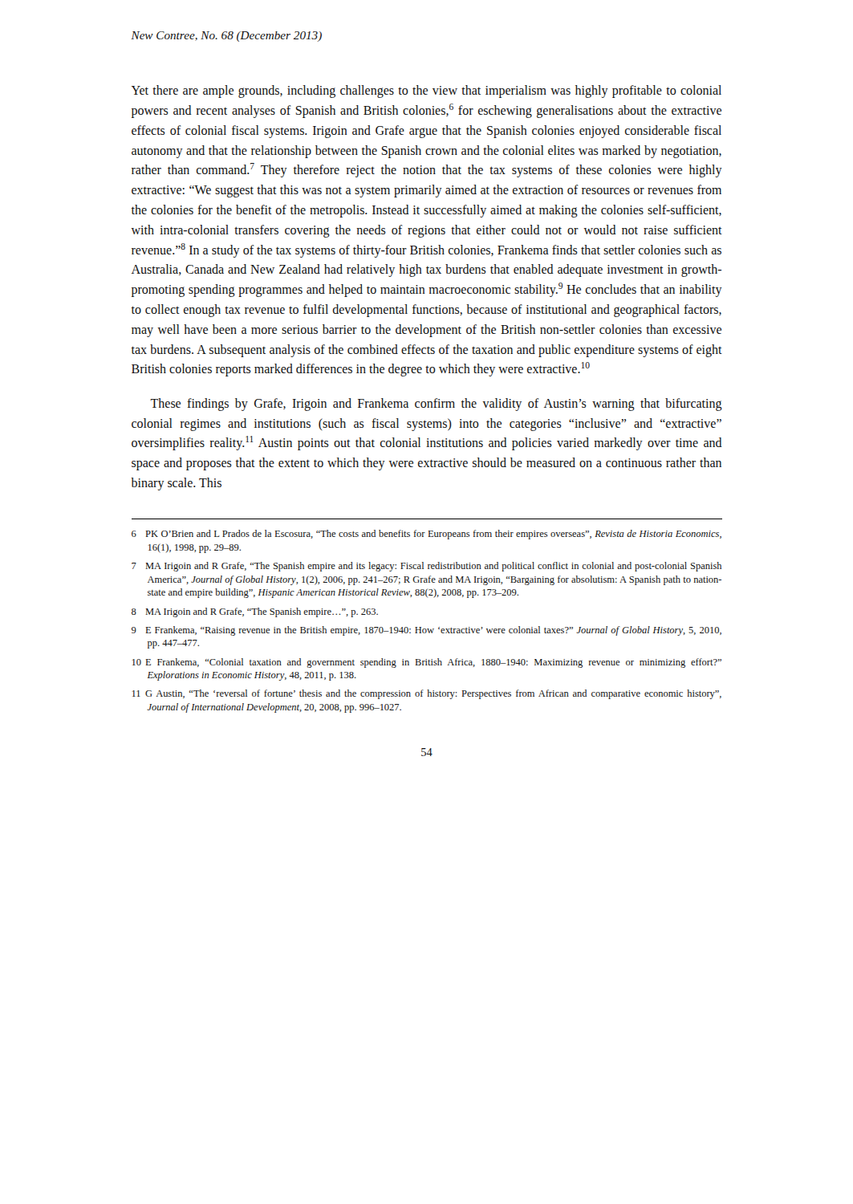New Contree, No. 68 (December 2013)
Yet there are ample grounds, including challenges to the view that imperialism was highly profitable to colonial powers and recent analyses of Spanish and British colonies,6 for eschewing generalisations about the extractive effects of colonial fiscal systems. Irigoin and Grafe argue that the Spanish colonies enjoyed considerable fiscal autonomy and that the relationship between the Spanish crown and the colonial elites was marked by negotiation, rather than command.7 They therefore reject the notion that the tax systems of these colonies were highly extractive: “We suggest that this was not a system primarily aimed at the extraction of resources or revenues from the colonies for the benefit of the metropolis. Instead it successfully aimed at making the colonies self-sufficient, with intra-colonial transfers covering the needs of regions that either could not or would not raise sufficient revenue.”8 In a study of the tax systems of thirty-four British colonies, Frankema finds that settler colonies such as Australia, Canada and New Zealand had relatively high tax burdens that enabled adequate investment in growth-promoting spending programmes and helped to maintain macroeconomic stability.9 He concludes that an inability to collect enough tax revenue to fulfil developmental functions, because of institutional and geographical factors, may well have been a more serious barrier to the development of the British non-settler colonies than excessive tax burdens. A subsequent analysis of the combined effects of the taxation and public expenditure systems of eight British colonies reports marked differences in the degree to which they were extractive.10
These findings by Grafe, Irigoin and Frankema confirm the validity of Austin’s warning that bifurcating colonial regimes and institutions (such as fiscal systems) into the categories “inclusive” and “extractive” oversimplifies reality.11 Austin points out that colonial institutions and policies varied markedly over time and space and proposes that the extent to which they were extractive should be measured on a continuous rather than binary scale. This
6 PK O’Brien and L Prados de la Escosura, “The costs and benefits for Europeans from their empires overseas”, Revista de Historia Economics, 16(1), 1998, pp. 29–89.
7 MA Irigoin and R Grafe, “The Spanish empire and its legacy: Fiscal redistribution and political conflict in colonial and post-colonial Spanish America”, Journal of Global History, 1(2), 2006, pp. 241–267; R Grafe and MA Irigoin, “Bargaining for absolutism: A Spanish path to nation-state and empire building”, Hispanic American Historical Review, 88(2), 2008, pp. 173–209.
8 MA Irigoin and R Grafe, “The Spanish empire…”, p. 263.
9 E Frankema, “Raising revenue in the British empire, 1870–1940: How ‘extractive’ were colonial taxes?” Journal of Global History, 5, 2010, pp. 447–477.
10 E Frankema, “Colonial taxation and government spending in British Africa, 1880–1940: Maximizing revenue or minimizing effort?” Explorations in Economic History, 48, 2011, p. 138.
11 G Austin, “The ‘reversal of fortune’ thesis and the compression of history: Perspectives from African and comparative economic history”, Journal of International Development, 20, 2008, pp. 996–1027.
54